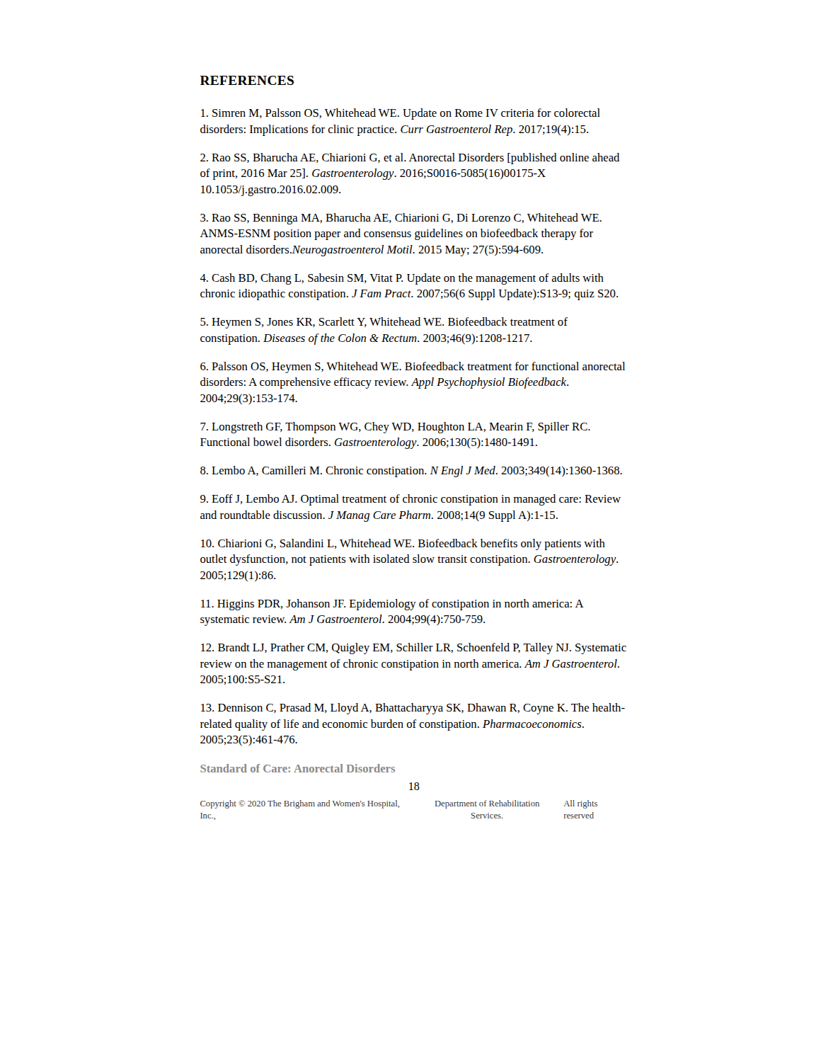REFERENCES
1. Simren M, Palsson OS, Whitehead WE. Update on Rome IV criteria for colorectal disorders: Implications for clinic practice. Curr Gastroenterol Rep. 2017;19(4):15.
2. Rao SS, Bharucha AE, Chiarioni G, et al. Anorectal Disorders [published online ahead of print, 2016 Mar 25]. Gastroenterology. 2016;S0016-5085(16)00175-X 10.1053/j.gastro.2016.02.009.
3. Rao SS, Benninga MA, Bharucha AE, Chiarioni G, Di Lorenzo C, Whitehead WE. ANMS-ESNM position paper and consensus guidelines on biofeedback therapy for anorectal disorders.Neurogastroenterol Motil. 2015 May; 27(5):594-609.
4. Cash BD, Chang L, Sabesin SM, Vitat P. Update on the management of adults with chronic idiopathic constipation. J Fam Pract. 2007;56(6 Suppl Update):S13-9; quiz S20.
5. Heymen S, Jones KR, Scarlett Y, Whitehead WE. Biofeedback treatment of constipation. Diseases of the Colon & Rectum. 2003;46(9):1208-1217.
6. Palsson OS, Heymen S, Whitehead WE. Biofeedback treatment for functional anorectal disorders: A comprehensive efficacy review. Appl Psychophysiol Biofeedback. 2004;29(3):153-174.
7. Longstreth GF, Thompson WG, Chey WD, Houghton LA, Mearin F, Spiller RC. Functional bowel disorders. Gastroenterology. 2006;130(5):1480-1491.
8. Lembo A, Camilleri M. Chronic constipation. N Engl J Med. 2003;349(14):1360-1368.
9. Eoff J, Lembo AJ. Optimal treatment of chronic constipation in managed care: Review and roundtable discussion. J Manag Care Pharm. 2008;14(9 Suppl A):1-15.
10. Chiarioni G, Salandini L, Whitehead WE. Biofeedback benefits only patients with outlet dysfunction, not patients with isolated slow transit constipation. Gastroenterology. 2005;129(1):86.
11. Higgins PDR, Johanson JF. Epidemiology of constipation in north america: A systematic review. Am J Gastroenterol. 2004;99(4):750-759.
12. Brandt LJ, Prather CM, Quigley EM, Schiller LR, Schoenfeld P, Talley NJ. Systematic review on the management of chronic constipation in north america. Am J Gastroenterol. 2005;100:S5-S21.
13. Dennison C, Prasad M, Lloyd A, Bhattacharyya SK, Dhawan R, Coyne K. The health-related quality of life and economic burden of constipation. Pharmacoeconomics. 2005;23(5):461-476.
Standard of Care: Anorectal Disorders
18
Copyright © 2020 The Brigham and Women's Hospital, Inc., Department of Rehabilitation Services. All rights reserved